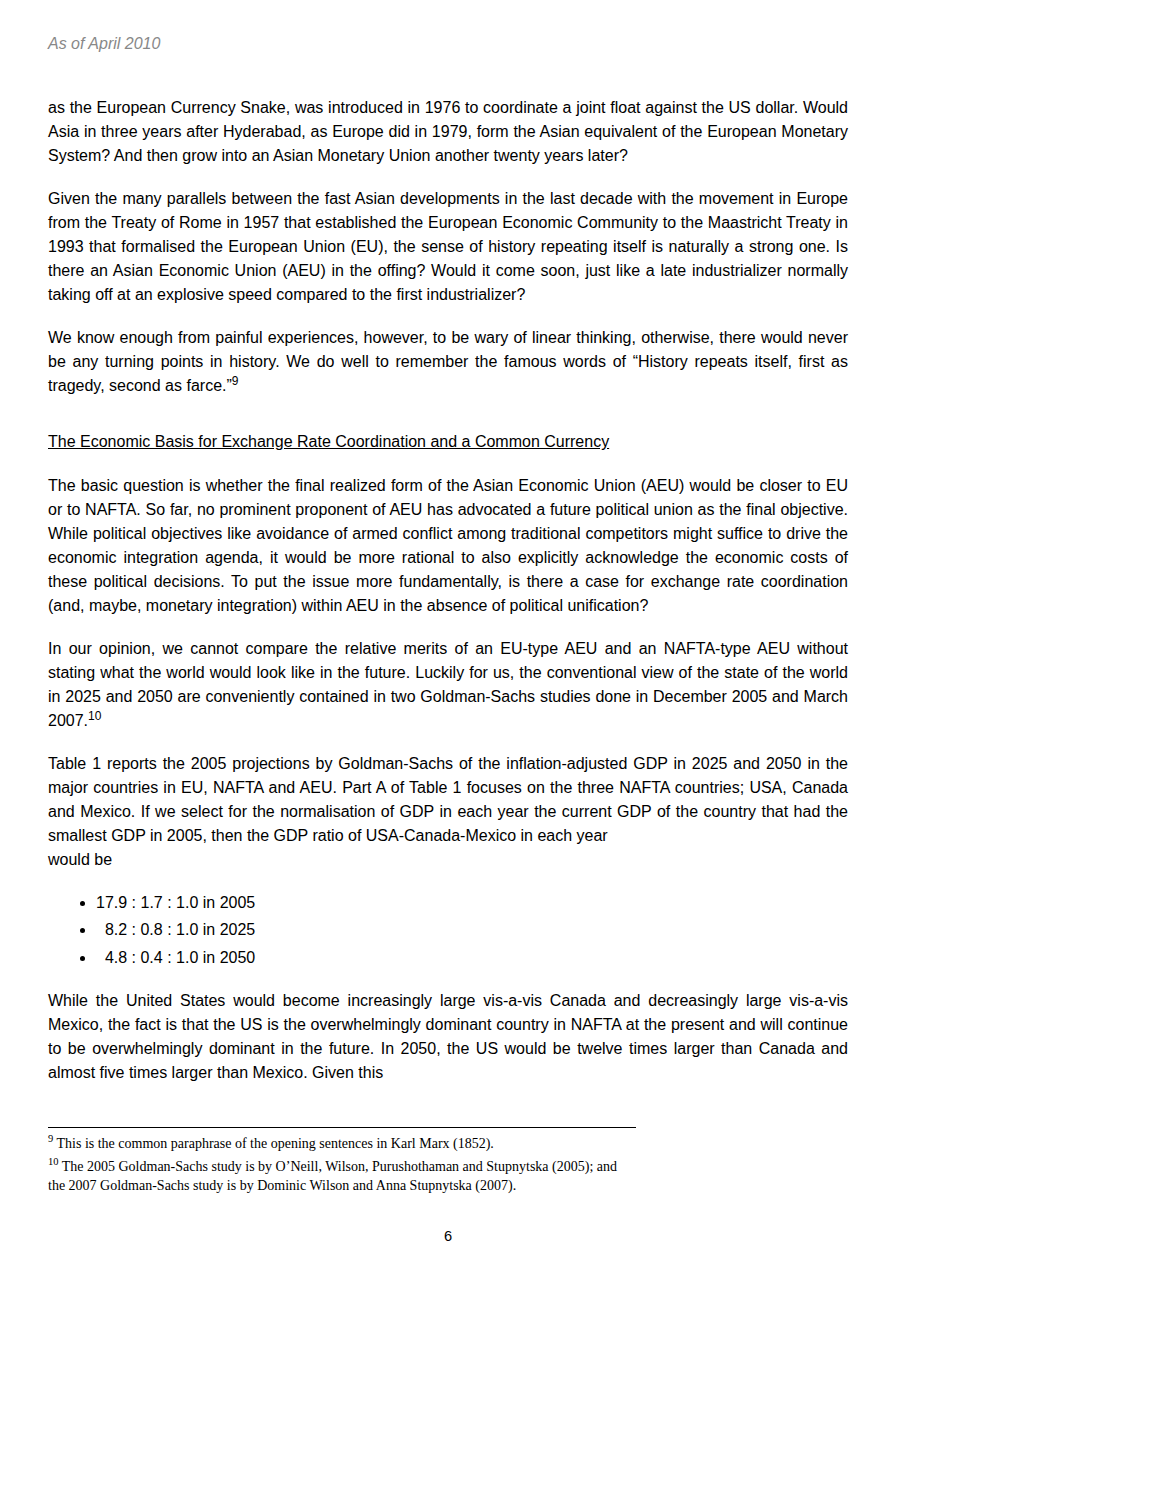As of April 2010
as the European Currency Snake, was introduced in 1976 to coordinate a joint float against the US dollar. Would Asia in three years after Hyderabad, as Europe did in 1979, form the Asian equivalent of the European Monetary System? And then grow into an Asian Monetary Union another twenty years later?
Given the many parallels between the fast Asian developments in the last decade with the movement in Europe from the Treaty of Rome in 1957 that established the European Economic Community to the Maastricht Treaty in 1993 that formalised the European Union (EU), the sense of history repeating itself is naturally a strong one. Is there an Asian Economic Union (AEU) in the offing? Would it come soon, just like a late industrializer normally taking off at an explosive speed compared to the first industrializer?
We know enough from painful experiences, however, to be wary of linear thinking, otherwise, there would never be any turning points in history. We do well to remember the famous words of “History repeats itself, first as tragedy, second as farce.”9
The Economic Basis for Exchange Rate Coordination and a Common Currency
The basic question is whether the final realized form of the Asian Economic Union (AEU) would be closer to EU or to NAFTA. So far, no prominent proponent of AEU has advocated a future political union as the final objective. While political objectives like avoidance of armed conflict among traditional competitors might suffice to drive the economic integration agenda, it would be more rational to also explicitly acknowledge the economic costs of these political decisions. To put the issue more fundamentally, is there a case for exchange rate coordination (and, maybe, monetary integration) within AEU in the absence of political unification?
In our opinion, we cannot compare the relative merits of an EU-type AEU and an NAFTA-type AEU without stating what the world would look like in the future. Luckily for us, the conventional view of the state of the world in 2025 and 2050 are conveniently contained in two Goldman-Sachs studies done in December 2005 and March 2007.10
Table 1 reports the 2005 projections by Goldman-Sachs of the inflation-adjusted GDP in 2025 and 2050 in the major countries in EU, NAFTA and AEU. Part A of Table 1 focuses on the three NAFTA countries; USA, Canada and Mexico. If we select for the normalisation of GDP in each year the current GDP of the country that had the smallest GDP in 2005, then the GDP ratio of USA-Canada-Mexico in each year
would be
17.9 : 1.7 : 1.0 in 2005
8.2 : 0.8 : 1.0 in 2025
4.8 : 0.4 : 1.0 in 2050
While the United States would become increasingly large vis-a-vis Canada and decreasingly large vis-a-vis Mexico, the fact is that the US is the overwhelmingly dominant country in NAFTA at the present and will continue to be overwhelmingly dominant in the future. In 2050, the US would be twelve times larger than Canada and almost five times larger than Mexico. Given this
9 This is the common paraphrase of the opening sentences in Karl Marx (1852).
10 The 2005 Goldman-Sachs study is by O’Neill, Wilson, Purushothaman and Stupnytska (2005); and the 2007 Goldman-Sachs study is by Dominic Wilson and Anna Stupnytska (2007).
6